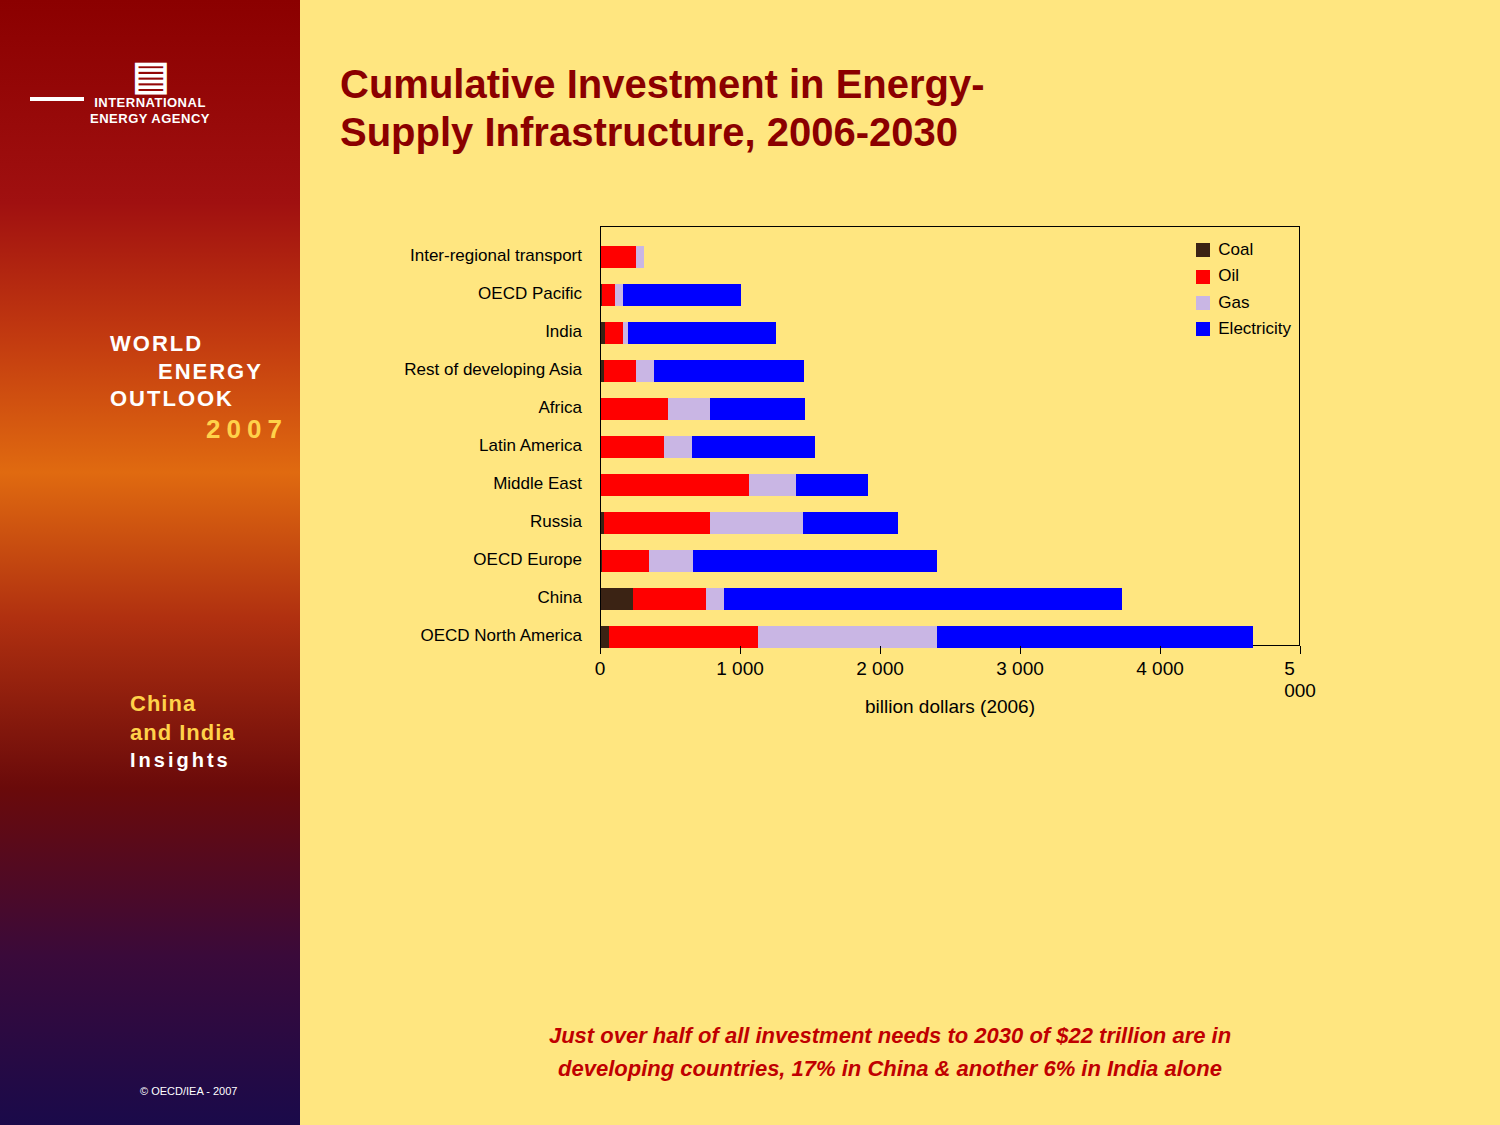▤
INTERNATIONAL
ENERGY AGENCY
WORLD
ENERGY
OUTLOOK
2007
China
and India
Insights
© OECD/IEA - 2007
Cumulative Investment in Energy-
Supply Infrastructure, 2006-2030
Inter-regional transport
OECD Pacific
India
Rest of developing Asia
Africa
Latin America
Middle East
Russia
OECD Europe
China
OECD North America
Coal
Oil
Gas
Electricity
scale: 700px = 5000 billion => 0.14 px per billion
0
1 000
2 000
3 000
4 000
5 000
billion dollars (2006)
Just over half of all investment needs to 2030 of $22 trillion are in
developing countries, 17% in China & another 6% in India alone